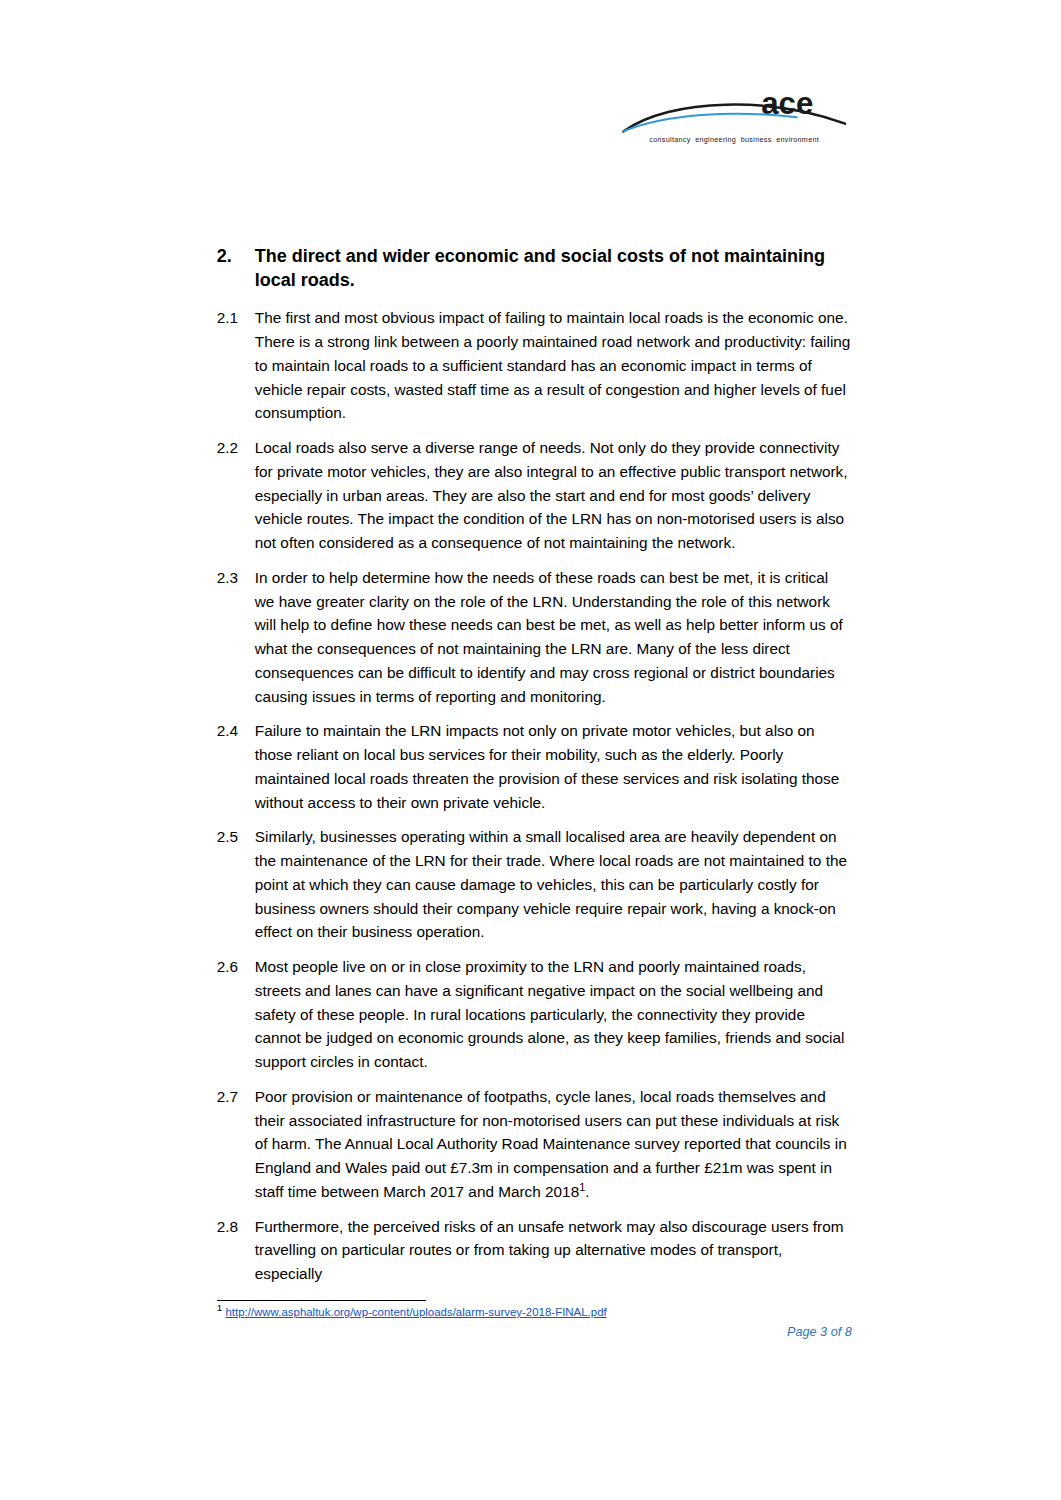ace consultancy engineering business environment
2. The direct and wider economic and social costs of not maintaining local roads.
2.1 The first and most obvious impact of failing to maintain local roads is the economic one. There is a strong link between a poorly maintained road network and productivity: failing to maintain local roads to a sufficient standard has an economic impact in terms of vehicle repair costs, wasted staff time as a result of congestion and higher levels of fuel consumption.
2.2 Local roads also serve a diverse range of needs. Not only do they provide connectivity for private motor vehicles, they are also integral to an effective public transport network, especially in urban areas. They are also the start and end for most goods’ delivery vehicle routes. The impact the condition of the LRN has on non-motorised users is also not often considered as a consequence of not maintaining the network.
2.3 In order to help determine how the needs of these roads can best be met, it is critical we have greater clarity on the role of the LRN. Understanding the role of this network will help to define how these needs can best be met, as well as help better inform us of what the consequences of not maintaining the LRN are. Many of the less direct consequences can be difficult to identify and may cross regional or district boundaries causing issues in terms of reporting and monitoring.
2.4 Failure to maintain the LRN impacts not only on private motor vehicles, but also on those reliant on local bus services for their mobility, such as the elderly. Poorly maintained local roads threaten the provision of these services and risk isolating those without access to their own private vehicle.
2.5 Similarly, businesses operating within a small localised area are heavily dependent on the maintenance of the LRN for their trade. Where local roads are not maintained to the point at which they can cause damage to vehicles, this can be particularly costly for business owners should their company vehicle require repair work, having a knock-on effect on their business operation.
2.6 Most people live on or in close proximity to the LRN and poorly maintained roads, streets and lanes can have a significant negative impact on the social wellbeing and safety of these people. In rural locations particularly, the connectivity they provide cannot be judged on economic grounds alone, as they keep families, friends and social support circles in contact.
2.7 Poor provision or maintenance of footpaths, cycle lanes, local roads themselves and their associated infrastructure for non-motorised users can put these individuals at risk of harm. The Annual Local Authority Road Maintenance survey reported that councils in England and Wales paid out £7.3m in compensation and a further £21m was spent in staff time between March 2017 and March 20181.
2.8 Furthermore, the perceived risks of an unsafe network may also discourage users from travelling on particular routes or from taking up alternative modes of transport, especially
1 http://www.asphaltuk.org/wp-content/uploads/alarm-survey-2018-FINAL.pdf
Page 3 of 8